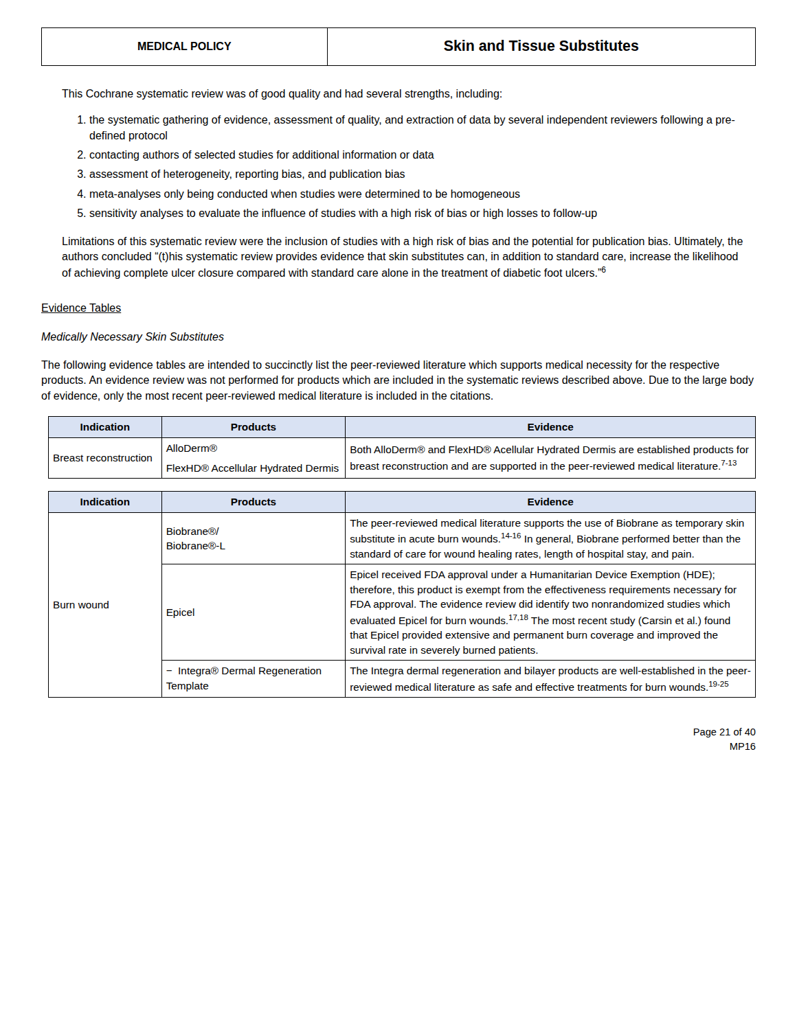| MEDICAL POLICY | Skin and Tissue Substitutes |
This Cochrane systematic review was of good quality and had several strengths, including:
the systematic gathering of evidence, assessment of quality, and extraction of data by several independent reviewers following a pre-defined protocol
contacting authors of selected studies for additional information or data
assessment of heterogeneity, reporting bias, and publication bias
meta-analyses only being conducted when studies were determined to be homogeneous
sensitivity analyses to evaluate the influence of studies with a high risk of bias or high losses to follow-up
Limitations of this systematic review were the inclusion of studies with a high risk of bias and the potential for publication bias. Ultimately, the authors concluded “(t)his systematic review provides evidence that skin substitutes can, in addition to standard care, increase the likelihood of achieving complete ulcer closure compared with standard care alone in the treatment of diabetic foot ulcers.”6
Evidence Tables
Medically Necessary Skin Substitutes
The following evidence tables are intended to succinctly list the peer-reviewed literature which supports medical necessity for the respective products. An evidence review was not performed for products which are included in the systematic reviews described above. Due to the large body of evidence, only the most recent peer-reviewed medical literature is included in the citations.
| Indication | Products | Evidence |
| --- | --- | --- |
| Breast reconstruction | AlloDerm® | Both AlloDerm® and FlexHD® Acellular Hydrated Dermis are established products for breast reconstruction and are supported in the peer-reviewed medical literature. 7-13 |
| FlexHD® Accellular Hydrated Dermis |
| Indication | Products | Evidence |
| --- | --- | --- |
| Burn wound | Biobrane®/ Biobrane®-L | The peer-reviewed medical literature supports the use of Biobrane as temporary skin substitute in acute burn wounds. 14-16 In general, Biobrane performed better than the standard of care for wound healing rates, length of hospital stay, and pain. |
| Epicel | Epicel received FDA approval under a Humanitarian Device Exemption (HDE); therefore, this product is exempt from the effectiveness requirements necessary for FDA approval. The evidence review did identify two nonrandomized studies which evaluated Epicel for burn wounds. 17,18 The most recent study (Carsin et al.) found that Epicel provided extensive and permanent burn coverage and improved the survival rate in severely burned patients. |
| − Integra® Dermal Regeneration Template | The Integra dermal regeneration and bilayer products are well-established in the peer-reviewed medical literature as safe and effective treatments for burn wounds. 19-25 |
Page 21 of 40
MP16